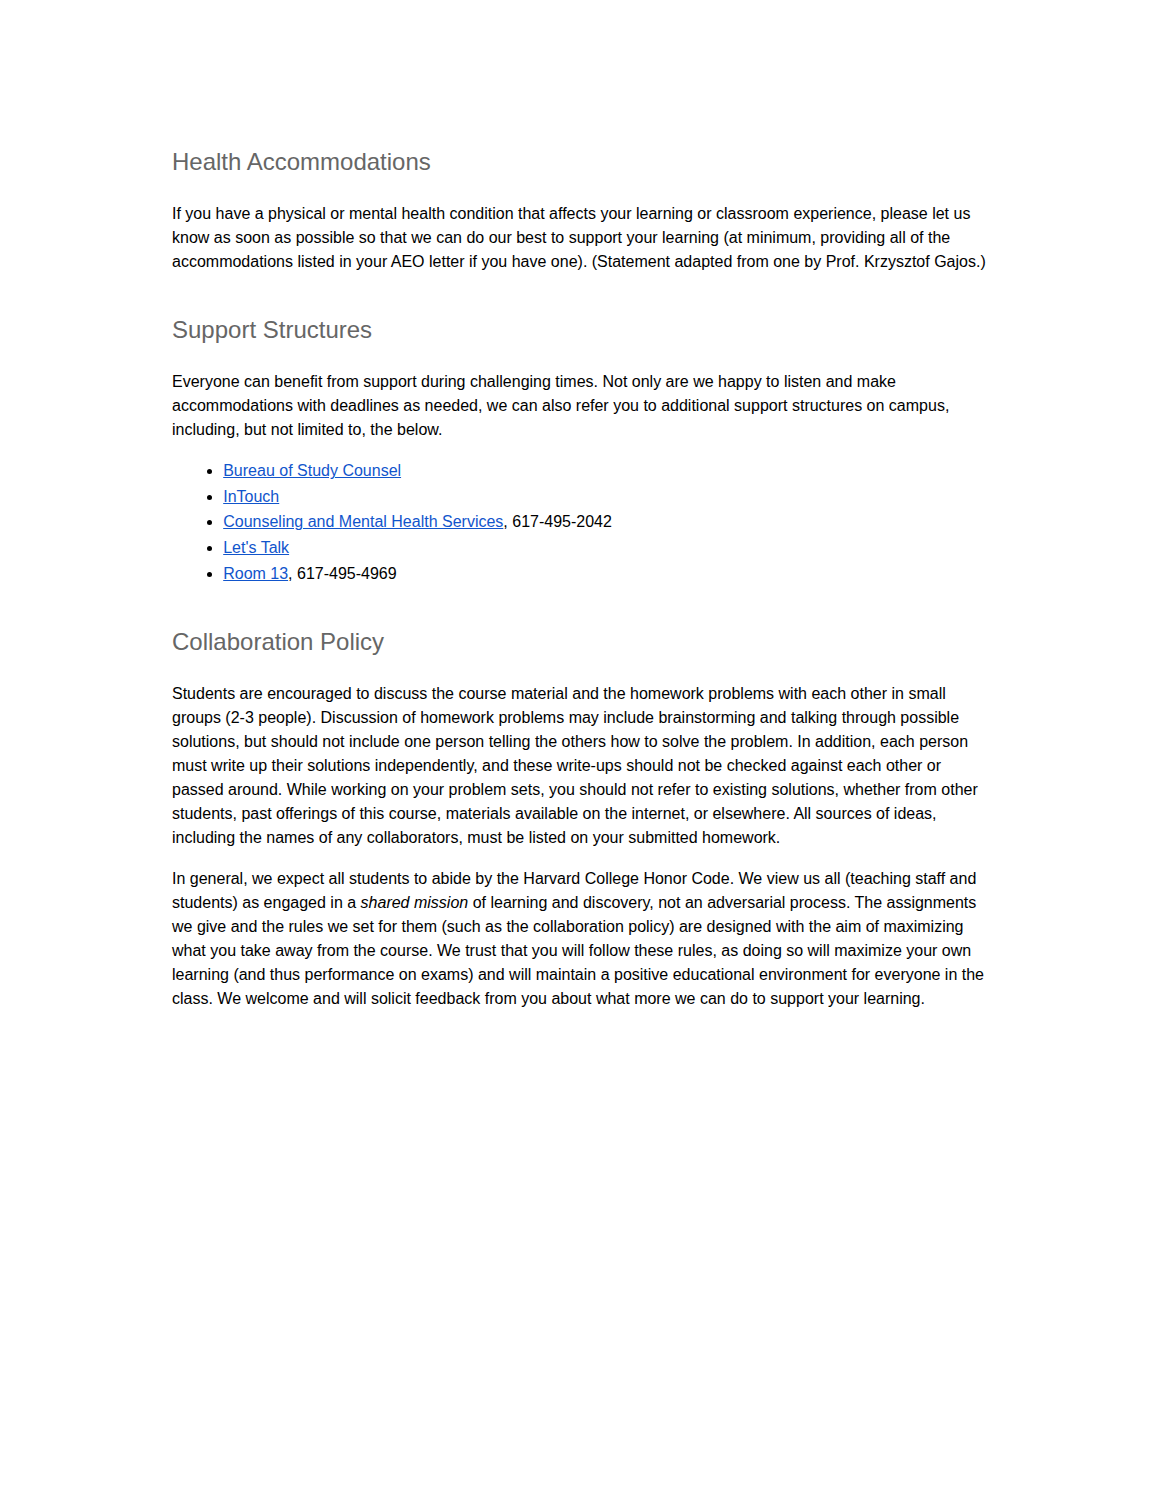Health Accommodations
If you have a physical or mental health condition that affects your learning or classroom experience, please let us know as soon as possible so that we can do our best to support your learning (at minimum, providing all of the accommodations listed in your AEO letter if you have one). (Statement adapted from one by Prof. Krzysztof Gajos.)
Support Structures
Everyone can benefit from support during challenging times. Not only are we happy to listen and make accommodations with deadlines as needed, we can also refer you to additional support structures on campus, including, but not limited to, the below.
Bureau of Study Counsel
InTouch
Counseling and Mental Health Services, 617-495-2042
Let's Talk
Room 13, 617-495-4969
Collaboration Policy
Students are encouraged to discuss the course material and the homework problems with each other in small groups (2-3 people). Discussion of homework problems may include brainstorming and talking through possible solutions, but should not include one person telling the others how to solve the problem. In addition, each person must write up their solutions independently, and these write-ups should not be checked against each other or passed around. While working on your problem sets, you should not refer to existing solutions, whether from other students, past offerings of this course, materials available on the internet, or elsewhere. All sources of ideas, including the names of any collaborators, must be listed on your submitted homework.
In general, we expect all students to abide by the Harvard College Honor Code. We view us all (teaching staff and students) as engaged in a shared mission of learning and discovery, not an adversarial process. The assignments we give and the rules we set for them (such as the collaboration policy) are designed with the aim of maximizing what you take away from the course. We trust that you will follow these rules, as doing so will maximize your own learning (and thus performance on exams) and will maintain a positive educational environment for everyone in the class. We welcome and will solicit feedback from you about what more we can do to support your learning.